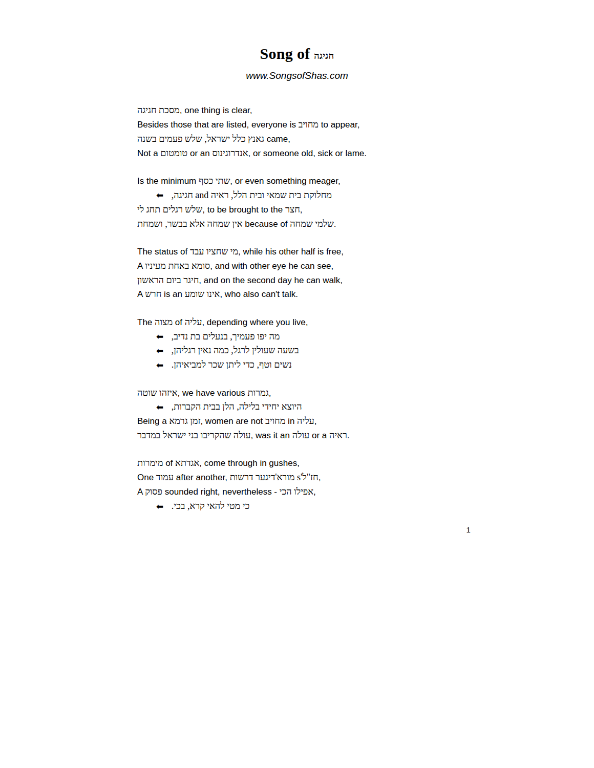Song of חגיגה
www.SongsofShas.com
מסכת חגיגה, one thing is clear,
Besides those that are listed, everyone is מחויב to appear,
גאנץ כלל ישראל, שלש פעמים בשנה came,
Not a טומטום or an אנדרוגינוס, or someone old, sick or lame.
Is the minimum שתי כסף, or even something meager,
⬅מחלוקת בית שמאי ובית הלל, ראיה and חגיגה,
שלש רגלים תחג לי, to be brought to the חצר,
אין שמחה אלא בבשר, ושמחת because of שלמי שמחה.
The status of מי שחציו עבד, while his other half is free,
A סומא באחת מעיניו, and with other eye he can see,
חיגר ביום הראשון, and on the second day he can walk,
A חרש is an אינו שומע, who also can't talk.
The מצוה of עליה, depending where you live,
⬅מה יפו פעמיך, בנעלים בת נדיב,
⬅בשעה שעולין לרגל, כמה נאין רגליהן,
⬅נשים וטף, כדי ליתן שכר למביאיהן.
איזהו שוטה, we have various גמרות,
⬅היוצא יחידי בלילה, הלן בבית הקברות,
Being a זמן גרמא, women are not מחויב in עליה,
עולה שהקריבו בני ישראל במדבר, was it an עולה or a ראיה.
מימרות of אגדתא, come through in gushes,
One עמוד after another, חז"ל's מורא'דיגער דרשות,
A פסוק sounded right, nevertheless - אפילו הכי,
⬅כי מטי להאי קרא, בכי.
1